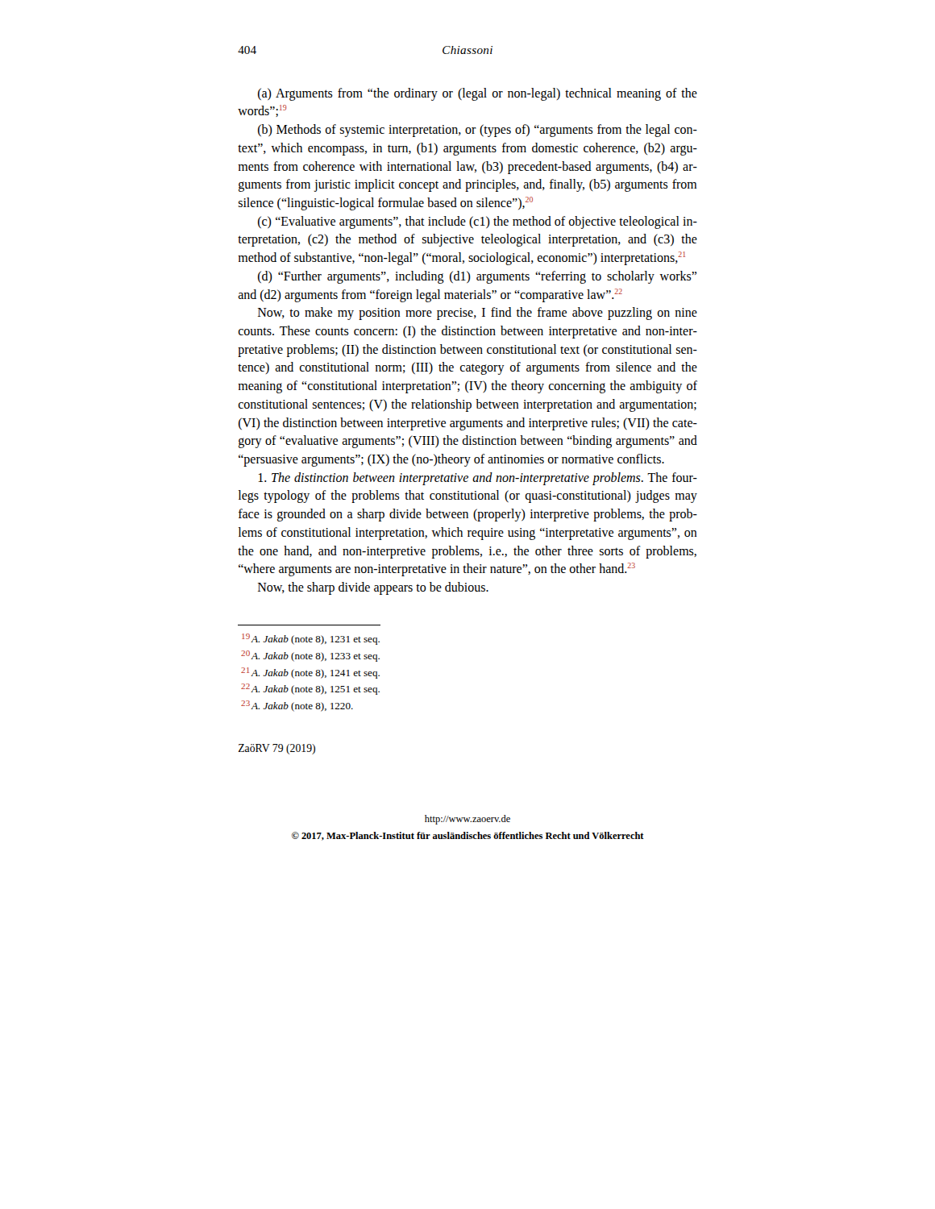404
Chiassoni
(a) Arguments from “the ordinary or (legal or non-legal) technical meaning of the words”;19
(b) Methods of systemic interpretation, or (types of) “arguments from the legal context”, which encompass, in turn, (b1) arguments from domestic coherence, (b2) arguments from coherence with international law, (b3) precedent-based arguments, (b4) arguments from juristic implicit concept and principles, and, finally, (b5) arguments from silence (“linguistic-logical formulae based on silence”),20
(c) “Evaluative arguments”, that include (c1) the method of objective teleological interpretation, (c2) the method of subjective teleological interpretation, and (c3) the method of substantive, “non-legal” (“moral, sociological, economic”) interpretations,21
(d) “Further arguments”, including (d1) arguments “referring to scholarly works” and (d2) arguments from “foreign legal materials” or “comparative law”.22
Now, to make my position more precise, I find the frame above puzzling on nine counts. These counts concern: (I) the distinction between interpretative and non-interpretative problems; (II) the distinction between constitutional text (or constitutional sentence) and constitutional norm; (III) the category of arguments from silence and the meaning of “constitutional interpretation”; (IV) the theory concerning the ambiguity of constitutional sentences; (V) the relationship between interpretation and argumentation; (VI) the distinction between interpretive arguments and interpretive rules; (VII) the category of “evaluative arguments”; (VIII) the distinction between “binding arguments” and “persuasive arguments”; (IX) the (no-)theory of antinomies or normative conflicts.
1. The distinction between interpretative and non-interpretative problems. The four-legs typology of the problems that constitutional (or quasi-constitutional) judges may face is grounded on a sharp divide between (properly) interpretive problems, the problems of constitutional interpretation, which require using “interpretative arguments”, on the one hand, and non-interpretive problems, i.e., the other three sorts of problems, “where arguments are non-interpretative in their nature”, on the other hand.23
Now, the sharp divide appears to be dubious.
19 A. Jakab (note 8), 1231 et seq.
20 A. Jakab (note 8), 1233 et seq.
21 A. Jakab (note 8), 1241 et seq.
22 A. Jakab (note 8), 1251 et seq.
23 A. Jakab (note 8), 1220.
ZaöRV 79 (2019)
http://www.zaoerv.de
© 2017, Max-Planck-Institut für ausländisches öffentliches Recht und Völkerrecht